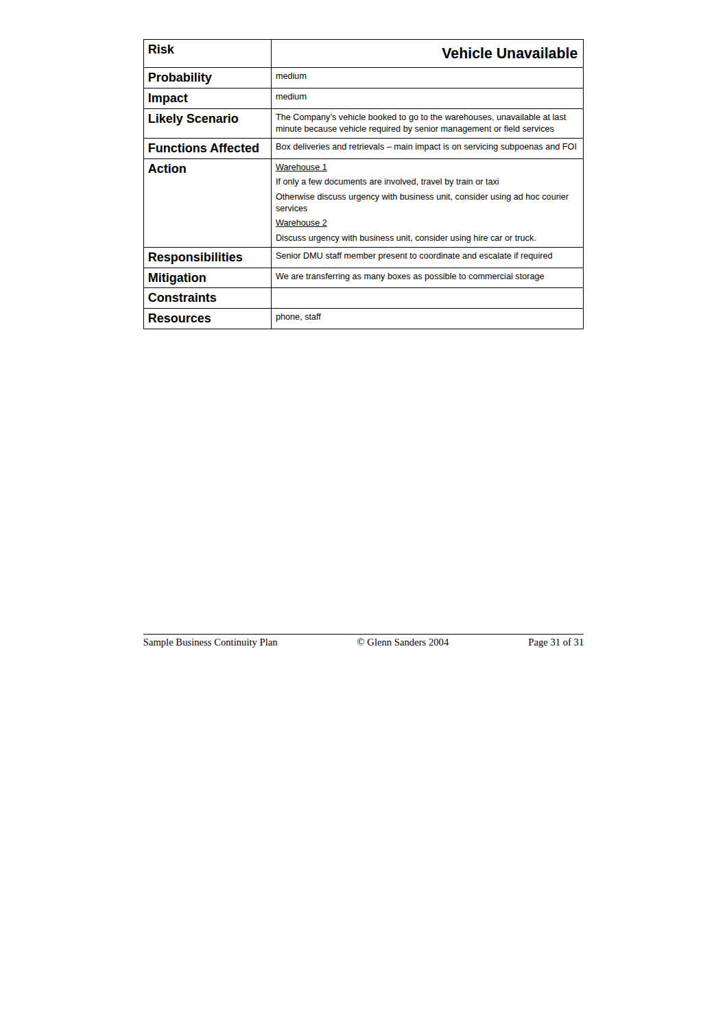| Risk | Vehicle Unavailable |
| Probability | medium |
| Impact | medium |
| Likely Scenario | The Company’s vehicle booked to go to the warehouses, unavailable at last minute because vehicle required by senior management or field services |
| Functions Affected | Box deliveries and retrievals – main impact is on servicing subpoenas and FOI |
| Action | Warehouse 1 If only a few documents are involved, travel by train or taxi Otherwise discuss urgency with business unit, consider using ad hoc courier services Warehouse 2 Discuss urgency with business unit, consider using hire car or truck. |
| Responsibilities | Senior DMU staff member present to coordinate and escalate if required |
| Mitigation | We are transferring as many boxes as possible to commercial storage |
| Constraints | |
| Resources | phone, staff |
Sample Business Continuity Plan © Glenn Sanders 2004 Page 31 of 31